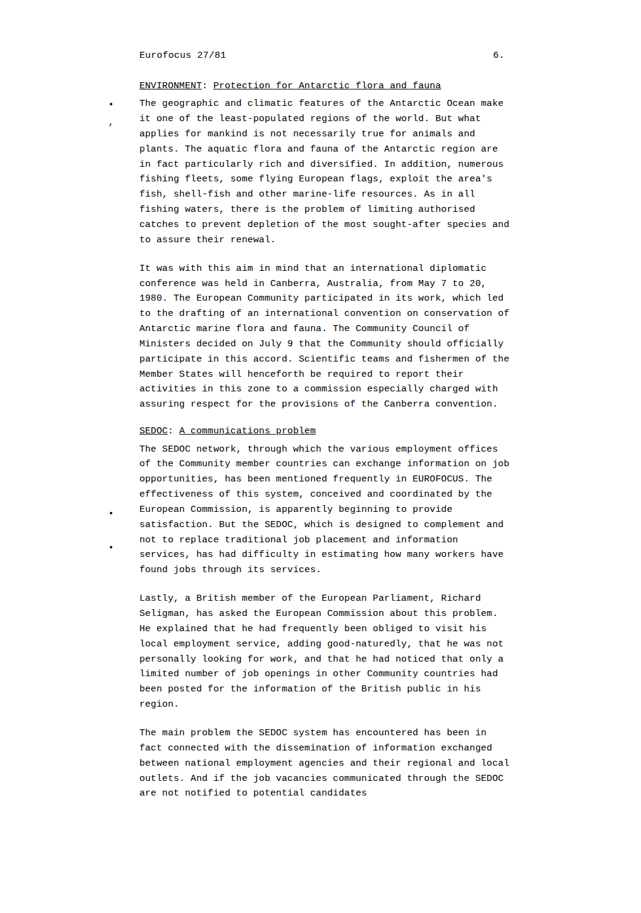• , • •
Eurofocus 27/81 6.
ENVIRONMENT: Protection for Antarctic flora and fauna
The geographic and climatic features of the Antarctic Ocean make it one of the least-populated regions of the world. But what applies for mankind is not necessarily true for animals and plants. The aquatic flora and fauna of the Antarctic region are in fact particularly rich and diversified. In addition, numerous fishing fleets, some flying European flags, exploit the area's fish, shell-fish and other marine-life resources. As in all fishing waters, there is the problem of limiting authorised catches to prevent depletion of the most sought-after species and to assure their renewal.
It was with this aim in mind that an international diplomatic conference was held in Canberra, Australia, from May 7 to 20, 1980. The European Community participated in its work, which led to the drafting of an international convention on conservation of Antarctic marine flora and fauna. The Community Council of Ministers decided on July 9 that the Community should officially participate in this accord. Scientific teams and fishermen of the Member States will henceforth be required to report their activities in this zone to a commission especially charged with assuring respect for the provisions of the Canberra convention.
SEDOC: A communications problem
The SEDOC network, through which the various employment offices of the Community member countries can exchange information on job opportunities, has been mentioned frequently in EUROFOCUS. The effectiveness of this system, conceived and coordinated by the European Commission, is apparently beginning to provide satisfaction. But the SEDOC, which is designed to complement and not to replace traditional job placement and information services, has had difficulty in estimating how many workers have found jobs through its services.
Lastly, a British member of the European Parliament, Richard Seligman, has asked the European Commission about this problem. He explained that he had frequently been obliged to visit his local employment service, adding good-naturedly, that he was not personally looking for work, and that he had noticed that only a limited number of job openings in other Community countries had been posted for the information of the British public in his region.
The main problem the SEDOC system has encountered has been in fact connected with the dissemination of information exchanged between national employment agencies and their regional and local outlets. And if the job vacancies communicated through the SEDOC are not notified to potential candidates